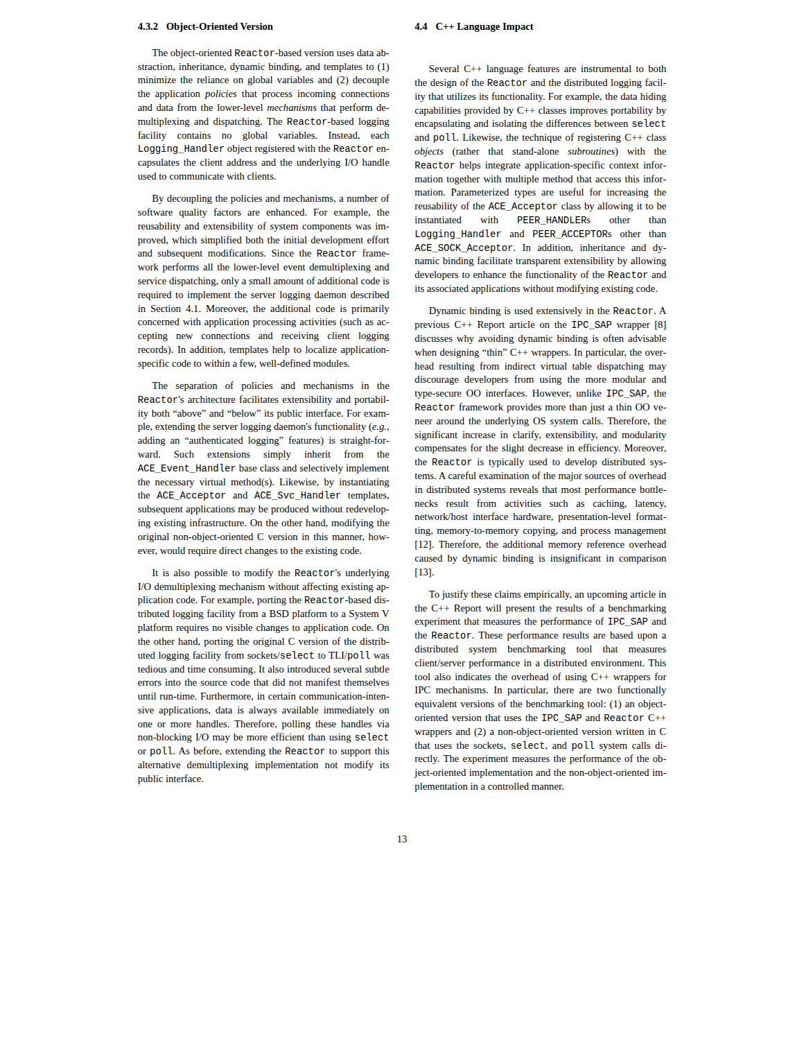4.3.2 Object-Oriented Version
The object-oriented Reactor-based version uses data abstraction, inheritance, dynamic binding, and templates to (1) minimize the reliance on global variables and (2) decouple the application policies that process incoming connections and data from the lower-level mechanisms that perform demultiplexing and dispatching. The Reactor-based logging facility contains no global variables. Instead, each Logging_Handler object registered with the Reactor encapsulates the client address and the underlying I/O handle used to communicate with clients.
By decoupling the policies and mechanisms, a number of software quality factors are enhanced. For example, the reusability and extensibility of system components was improved, which simplified both the initial development effort and subsequent modifications. Since the Reactor framework performs all the lower-level event demultiplexing and service dispatching, only a small amount of additional code is required to implement the server logging daemon described in Section 4.1. Moreover, the additional code is primarily concerned with application processing activities (such as accepting new connections and receiving client logging records). In addition, templates help to localize application-specific code to within a few, well-defined modules.
The separation of policies and mechanisms in the Reactor's architecture facilitates extensibility and portability both “above” and “below” its public interface. For example, extending the server logging daemon's functionality (e.g., adding an “authenticated logging” features) is straight-forward. Such extensions simply inherit from the ACE_Event_Handler base class and selectively implement the necessary virtual method(s). Likewise, by instantiating the ACE_Acceptor and ACE_Svc_Handler templates, subsequent applications may be produced without redeveloping existing infrastructure. On the other hand, modifying the original non-object-oriented C version in this manner, however, would require direct changes to the existing code.
It is also possible to modify the Reactor's underlying I/O demultiplexing mechanism without affecting existing application code. For example, porting the Reactor-based distributed logging facility from a BSD platform to a System V platform requires no visible changes to application code. On the other hand, porting the original C version of the distributed logging facility from sockets/select to TLI/poll was tedious and time consuming. It also introduced several subtle errors into the source code that did not manifest themselves until run-time. Furthermore, in certain communication-intensive applications, data is always available immediately on one or more handles. Therefore, polling these handles via non-blocking I/O may be more efficient than using select or poll. As before, extending the Reactor to support this alternative demultiplexing implementation not modify its public interface.
4.4 C++ Language Impact
Several C++ language features are instrumental to both the design of the Reactor and the distributed logging facility that utilizes its functionality. For example, the data hiding capabilities provided by C++ classes improves portability by encapsulating and isolating the differences between select and poll. Likewise, the technique of registering C++ class objects (rather that stand-alone subroutines) with the Reactor helps integrate application-specific context information together with multiple method that access this information. Parameterized types are useful for increasing the reusability of the ACE_Acceptor class by allowing it to be instantiated with PEER_HANDLERs other than Logging_Handler and PEER_ACCEPTORs other than ACE_SOCK_Acceptor. In addition, inheritance and dynamic binding facilitate transparent extensibility by allowing developers to enhance the functionality of the Reactor and its associated applications without modifying existing code.
Dynamic binding is used extensively in the Reactor. A previous C++ Report article on the IPC_SAP wrapper [8] discusses why avoiding dynamic binding is often advisable when designing “thin” C++ wrappers. In particular, the overhead resulting from indirect virtual table dispatching may discourage developers from using the more modular and type-secure OO interfaces. However, unlike IPC_SAP, the Reactor framework provides more than just a thin OO veneer around the underlying OS system calls. Therefore, the significant increase in clarify, extensibility, and modularity compensates for the slight decrease in efficiency. Moreover, the Reactor is typically used to develop distributed systems. A careful examination of the major sources of overhead in distributed systems reveals that most performance bottlenecks result from activities such as caching, latency, network/host interface hardware, presentation-level formatting, memory-to-memory copying, and process management [12]. Therefore, the additional memory reference overhead caused by dynamic binding is insignificant in comparison [13].
To justify these claims empirically, an upcoming article in the C++ Report will present the results of a benchmarking experiment that measures the performance of IPC_SAP and the Reactor. These performance results are based upon a distributed system benchmarking tool that measures client/server performance in a distributed environment. This tool also indicates the overhead of using C++ wrappers for IPC mechanisms. In particular, there are two functionally equivalent versions of the benchmarking tool: (1) an object-oriented version that uses the IPC_SAP and Reactor C++ wrappers and (2) a non-object-oriented version written in C that uses the sockets, select, and poll system calls directly. The experiment measures the performance of the object-oriented implementation and the non-object-oriented implementation in a controlled manner.
13